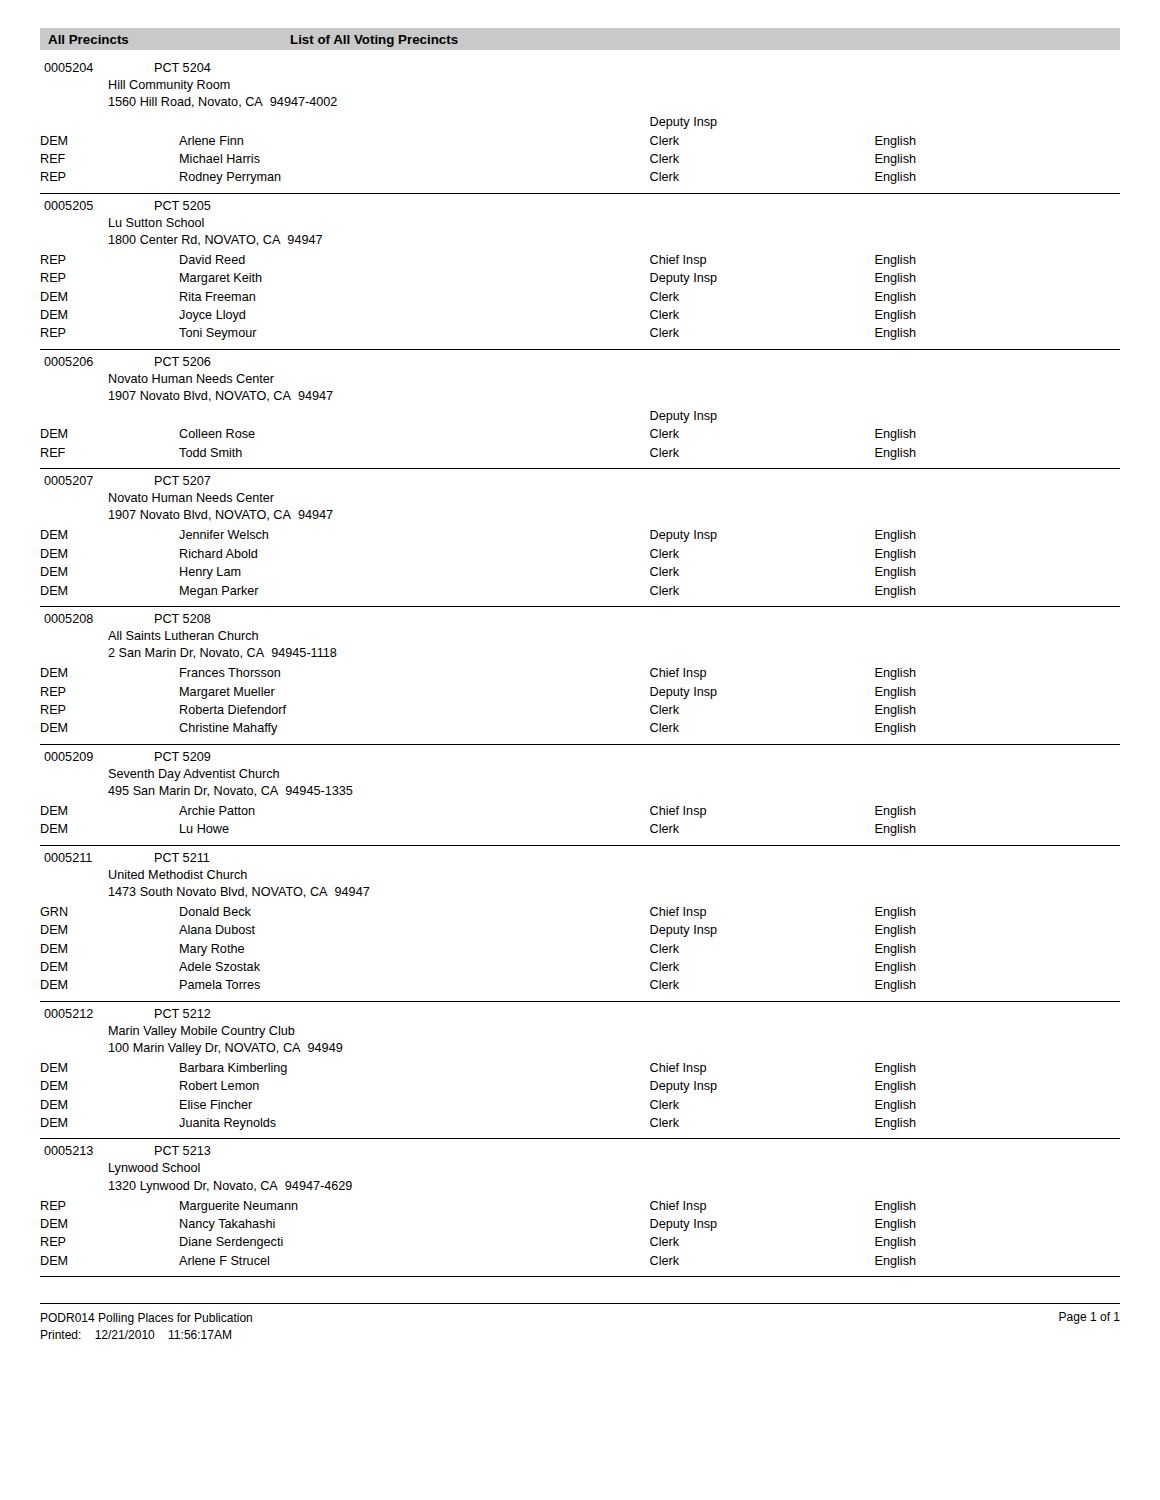All Precincts
List of All Voting Precincts
0005204 PCT 5204
Hill Community Room
1560 Hill Road, Novato, CA 94947-4002
| | | Deputy Insp | |
| DEM | Arlene Finn | Clerk | English |
| REF | Michael Harris | Clerk | English |
| REP | Rodney Perryman | Clerk | English |
0005205 PCT 5205
Lu Sutton School
1800 Center Rd, NOVATO, CA 94947
| REP | David Reed | Chief Insp | English |
| REP | Margaret Keith | Deputy Insp | English |
| DEM | Rita Freeman | Clerk | English |
| DEM | Joyce Lloyd | Clerk | English |
| REP | Toni Seymour | Clerk | English |
0005206 PCT 5206
Novato Human Needs Center
1907 Novato Blvd, NOVATO, CA 94947
| | | Deputy Insp | |
| DEM | Colleen Rose | Clerk | English |
| REF | Todd Smith | Clerk | English |
0005207 PCT 5207
Novato Human Needs Center
1907 Novato Blvd, NOVATO, CA 94947
| DEM | Jennifer Welsch | Deputy Insp | English |
| DEM | Richard Abold | Clerk | English |
| DEM | Henry Lam | Clerk | English |
| DEM | Megan Parker | Clerk | English |
0005208 PCT 5208
All Saints Lutheran Church
2 San Marin Dr, Novato, CA 94945-1118
| DEM | Frances Thorsson | Chief Insp | English |
| REP | Margaret Mueller | Deputy Insp | English |
| REP | Roberta Diefendorf | Clerk | English |
| DEM | Christine Mahaffy | Clerk | English |
0005209 PCT 5209
Seventh Day Adventist Church
495 San Marin Dr, Novato, CA 94945-1335
| DEM | Archie Patton | Chief Insp | English |
| DEM | Lu Howe | Clerk | English |
0005211 PCT 5211
United Methodist Church
1473 South Novato Blvd, NOVATO, CA 94947
| GRN | Donald Beck | Chief Insp | English |
| DEM | Alana Dubost | Deputy Insp | English |
| DEM | Mary Rothe | Clerk | English |
| DEM | Adele Szostak | Clerk | English |
| DEM | Pamela Torres | Clerk | English |
0005212 PCT 5212
Marin Valley Mobile Country Club
100 Marin Valley Dr, NOVATO, CA 94949
| DEM | Barbara Kimberling | Chief Insp | English |
| DEM | Robert Lemon | Deputy Insp | English |
| DEM | Elise Fincher | Clerk | English |
| DEM | Juanita Reynolds | Clerk | English |
0005213 PCT 5213
Lynwood School
1320 Lynwood Dr, Novato, CA 94947-4629
| REP | Marguerite Neumann | Chief Insp | English |
| DEM | Nancy Takahashi | Deputy Insp | English |
| REP | Diane Serdengecti | Clerk | English |
| DEM | Arlene F Strucel | Clerk | English |
PODR014 Polling Places for Publication
Printed: 12/21/2010 11:56:17AM
Page 1 of 1